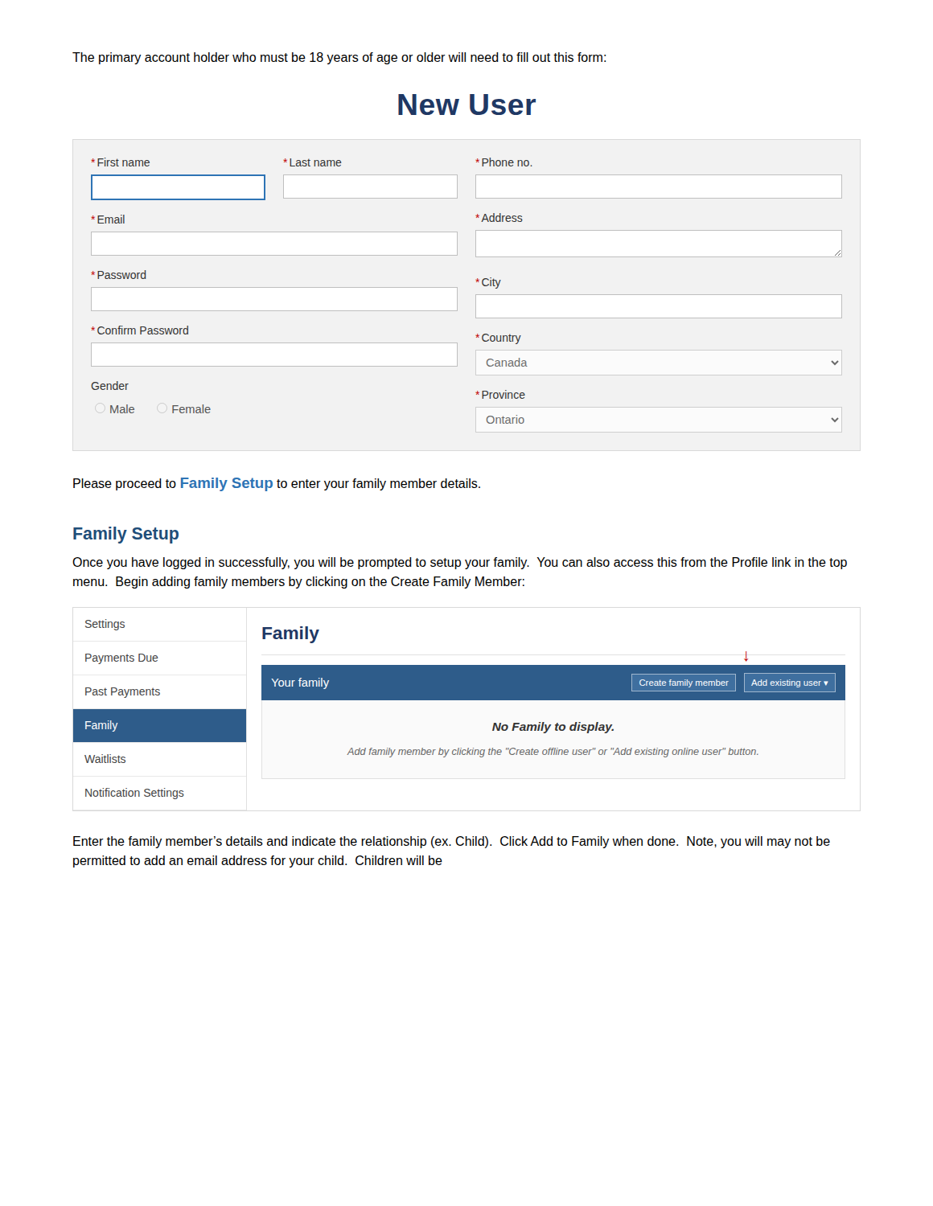The primary account holder who must be 18 years of age or older will need to fill out this form:
New User
*First name
*Last name
*Email
*Password
*Confirm Password
Gender
Male Female
*Phone no.
*Address
*City
*Country Canada
*Province Ontario
Please proceed to Family Setup to enter your family member details.
Family Setup
Once you have logged in successfully, you will be prompted to setup your family. You can also access this from the Profile link in the top menu. Begin adding family members by clicking on the Create Family Member:
Settings
Payments Due
Past Payments
Family
Waitlists
Notification Settings
Family
↓ Your family Create family member Add existing user ▾
No Family to display. Add family member by clicking the "Create offline user" or "Add existing online user" button.
Enter the family member’s details and indicate the relationship (ex. Child). Click Add to Family when done. Note, you will may not be permitted to add an email address for your child. Children will be